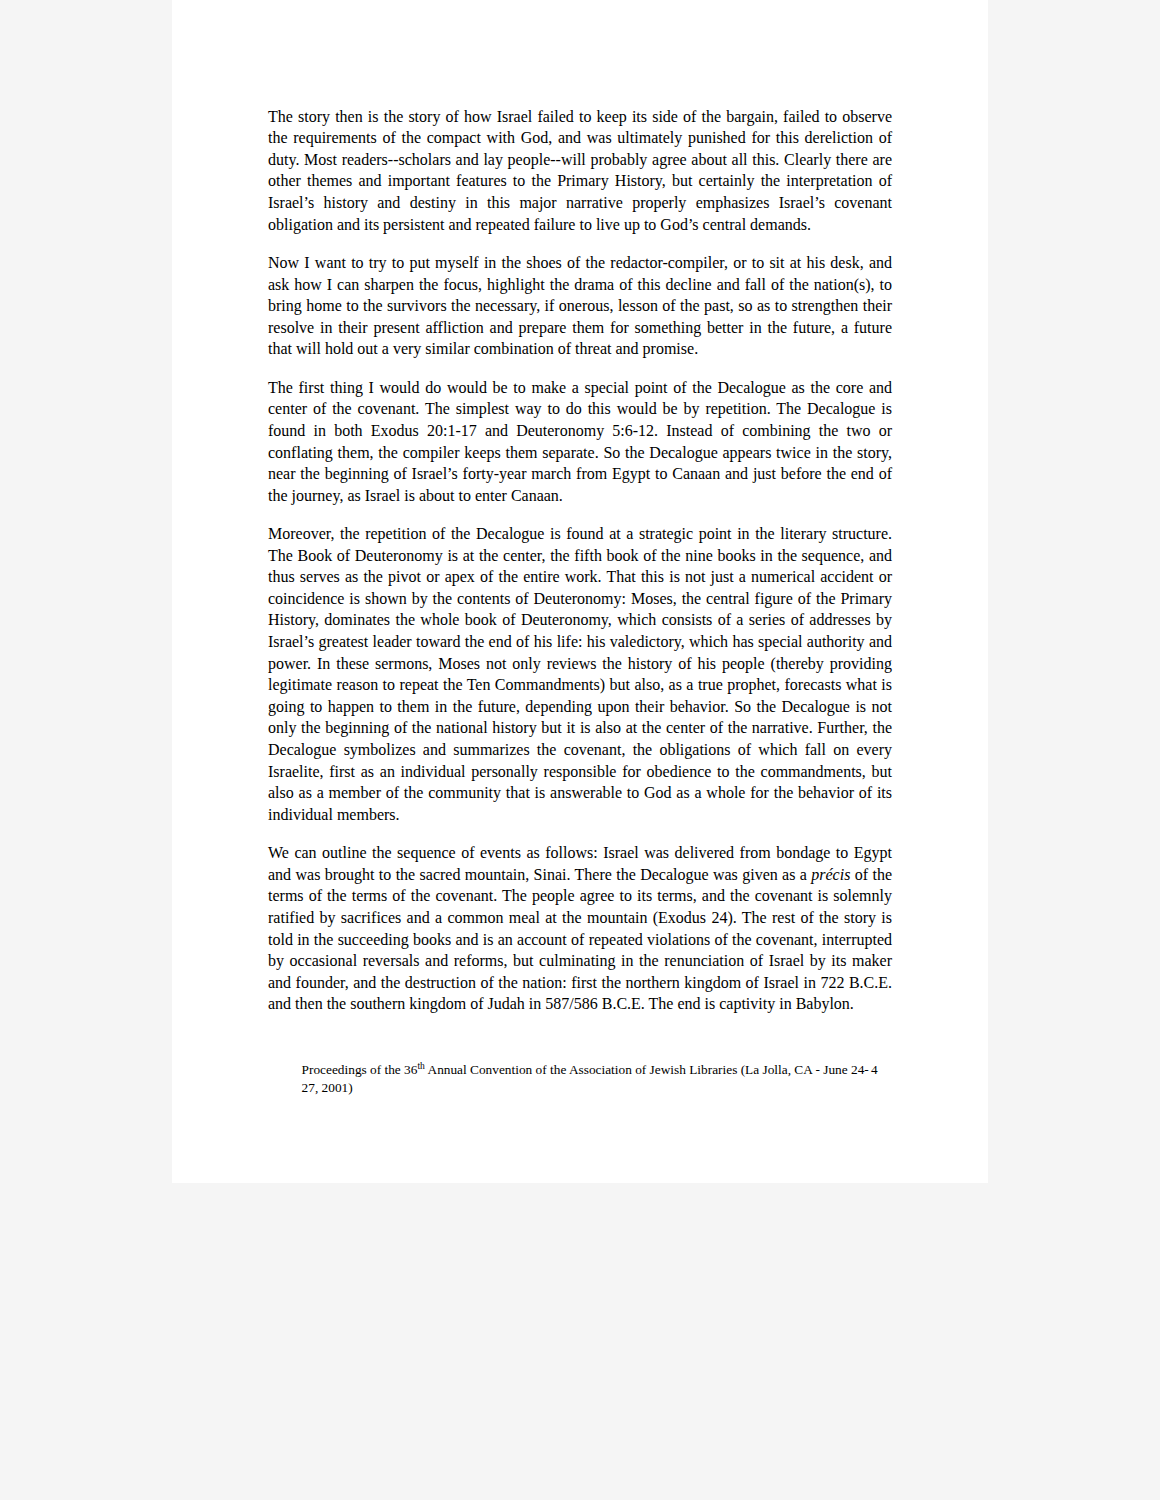The story then is the story of how Israel failed to keep its side of the bargain, failed to observe the requirements of the compact with God, and was ultimately punished for this dereliction of duty. Most readers--scholars and lay people--will probably agree about all this. Clearly there are other themes and important features to the Primary History, but certainly the interpretation of Israel’s history and destiny in this major narrative properly emphasizes Israel’s covenant obligation and its persistent and repeated failure to live up to God’s central demands.
Now I want to try to put myself in the shoes of the redactor-compiler, or to sit at his desk, and ask how I can sharpen the focus, highlight the drama of this decline and fall of the nation(s), to bring home to the survivors the necessary, if onerous, lesson of the past, so as to strengthen their resolve in their present affliction and prepare them for something better in the future, a future that will hold out a very similar combination of threat and promise.
The first thing I would do would be to make a special point of the Decalogue as the core and center of the covenant. The simplest way to do this would be by repetition. The Decalogue is found in both Exodus 20:1-17 and Deuteronomy 5:6-12. Instead of combining the two or conflating them, the compiler keeps them separate. So the Decalogue appears twice in the story, near the beginning of Israel’s forty-year march from Egypt to Canaan and just before the end of the journey, as Israel is about to enter Canaan.
Moreover, the repetition of the Decalogue is found at a strategic point in the literary structure. The Book of Deuteronomy is at the center, the fifth book of the nine books in the sequence, and thus serves as the pivot or apex of the entire work. That this is not just a numerical accident or coincidence is shown by the contents of Deuteronomy: Moses, the central figure of the Primary History, dominates the whole book of Deuteronomy, which consists of a series of addresses by Israel’s greatest leader toward the end of his life: his valedictory, which has special authority and power. In these sermons, Moses not only reviews the history of his people (thereby providing legitimate reason to repeat the Ten Commandments) but also, as a true prophet, forecasts what is going to happen to them in the future, depending upon their behavior. So the Decalogue is not only the beginning of the national history but it is also at the center of the narrative. Further, the Decalogue symbolizes and summarizes the covenant, the obligations of which fall on every Israelite, first as an individual personally responsible for obedience to the commandments, but also as a member of the community that is answerable to God as a whole for the behavior of its individual members.
We can outline the sequence of events as follows: Israel was delivered from bondage to Egypt and was brought to the sacred mountain, Sinai. There the Decalogue was given as a précis of the terms of the terms of the covenant. The people agree to its terms, and the covenant is solemnly ratified by sacrifices and a common meal at the mountain (Exodus 24). The rest of the story is told in the succeeding books and is an account of repeated violations of the covenant, interrupted by occasional reversals and reforms, but culminating in the renunciation of Israel by its maker and founder, and the destruction of the nation: first the northern kingdom of Israel in 722 B.C.E. and then the southern kingdom of Judah in 587/586 B.C.E. The end is captivity in Babylon.
Proceedings of the 36th Annual Convention of the Association of Jewish Libraries (La Jolla, CA - June 24-27, 2001) 4